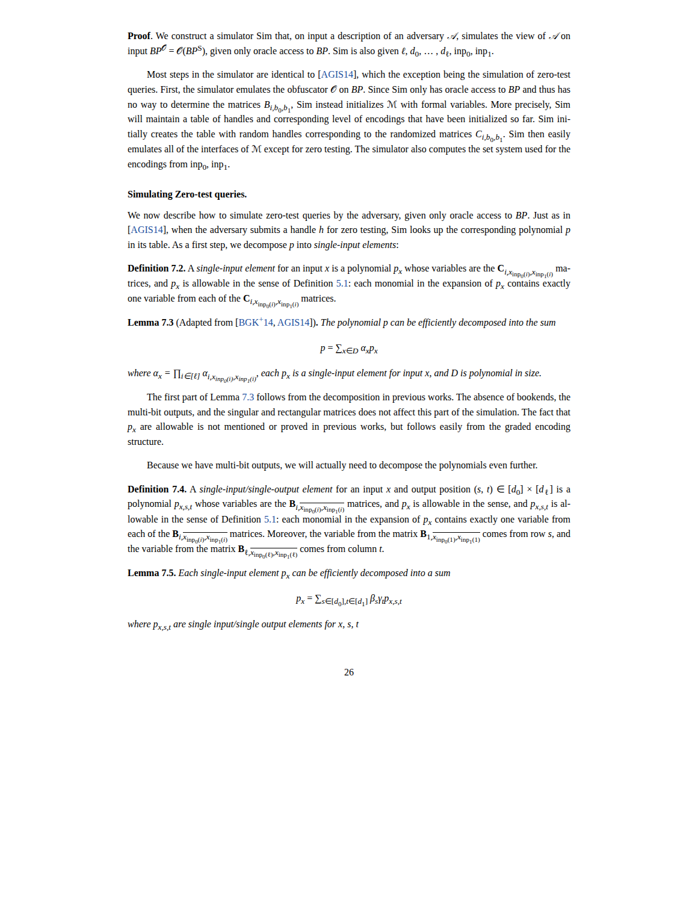Proof. We construct a simulator Sim that, on input a description of an adversary 𝒜, simulates the view of 𝒜 on input BP𝒪 = 𝒪(BPS), given only oracle access to BP. Sim is also given ℓ, d0, … , dℓ, inp0, inp1.
Most steps in the simulator are identical to [AGIS14], which the exception being the simulation of zero-test queries. First, the simulator emulates the obfuscator 𝒪 on BP. Since Sim only has oracle access to BP and thus has no way to determine the matrices Bi,b0,b1, Sim instead initializes ℳ with formal variables. More precisely, Sim will maintain a table of handles and corresponding level of encodings that have been initialized so far. Sim initially creates the table with random handles corresponding to the randomized matrices Ci,b0,b1. Sim then easily emulates all of the interfaces of ℳ except for zero testing. The simulator also computes the set system used for the encodings from inp0, inp1.
Simulating Zero-test queries.
We now describe how to simulate zero-test queries by the adversary, given only oracle access to BP. Just as in [AGIS14], when the adversary submits a handle h for zero testing, Sim looks up the corresponding polynomial p in its table. As a first step, we decompose p into single-input elements:
Definition 7.2. A single-input element for an input x is a polynomial px whose variables are the Ci,xinp0(i),xinp1(i) matrices, and px is allowable in the sense of Definition 5.1: each monomial in the expansion of px contains exactly one variable from each of the Ci,xinp0(i),xinp1(i) matrices.
Lemma 7.3 (Adapted from [BGK+14, AGIS14]). The polynomial p can be efficiently decomposed into the sum
p = ∑x∈D αxpx
where αx = ∏i∈[ℓ] αi,xinp0(i),xinp1(i), each px is a single-input element for input x, and D is polynomial in size.
The first part of Lemma 7.3 follows from the decomposition in previous works. The absence of bookends, the multi-bit outputs, and the singular and rectangular matrices does not affect this part of the simulation. The fact that px are allowable is not mentioned or proved in previous works, but follows easily from the graded encoding structure.
Because we have multi-bit outputs, we will actually need to decompose the polynomials even further.
Definition 7.4. A single-input/single-output element for an input x and output position (s, t) ∈ [d0] × [dℓ] is a polynomial px,s,t whose variables are the Bi,xinp0(i),xinp1(i) matrices, and px is allowable in the sense, and px,s,t is allowable in the sense of Definition 5.1: each monomial in the expansion of px contains exactly one variable from each of the Bi,xinp0(i),xinp1(i) matrices. Moreover, the variable from the matrix B1,xinp0(1),xinp1(1) comes from row s, and the variable from the matrix Bℓ,xinp0(ℓ),xinp1(ℓ) comes from column t.
Lemma 7.5. Each single-input element px can be efficiently decomposed into a sum
px = ∑s∈[d0],t∈[d1] βsγtpx,s,t
where px,s,t are single input/single output elements for x, s, t
26